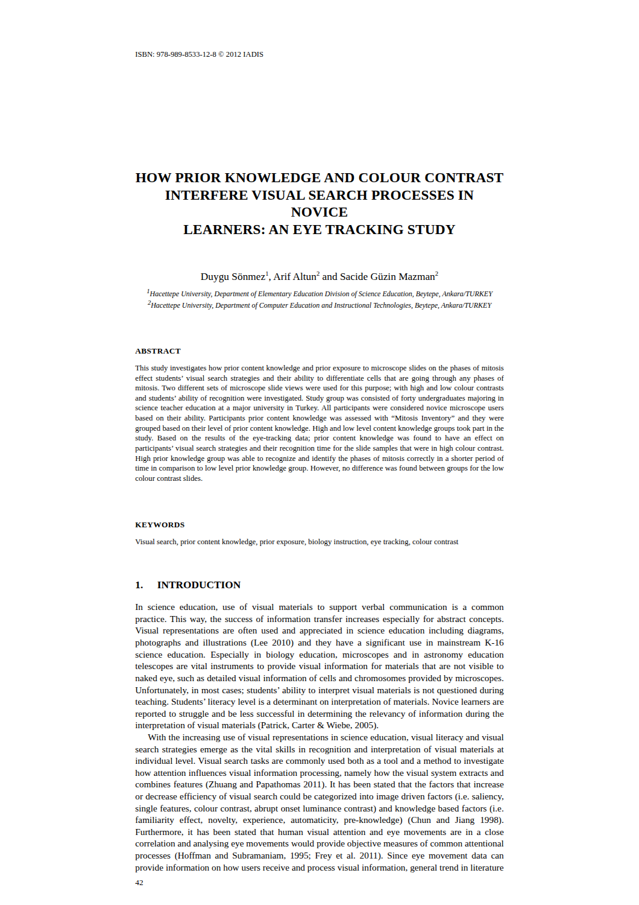ISBN: 978-989-8533-12-8 © 2012 IADIS
HOW PRIOR KNOWLEDGE AND COLOUR CONTRAST
INTERFERE VISUAL SEARCH PROCESSES IN NOVICE
LEARNERS: AN EYE TRACKING STUDY
Duygu Sönmez1, Arif Altun2 and Sacide Güzin Mazman2
1Hacettepe University, Department of Elementary Education Division of Science Education, Beytepe, Ankara/TURKEY
2Hacettepe University, Department of Computer Education and Instructional Technologies, Beytepe, Ankara/TURKEY
ABSTRACT
This study investigates how prior content knowledge and prior exposure to microscope slides on the phases of mitosis effect students’ visual search strategies and their ability to differentiate cells that are going through any phases of mitosis. Two different sets of microscope slide views were used for this purpose; with high and low colour contrasts and students’ ability of recognition were investigated. Study group was consisted of forty undergraduates majoring in science teacher education at a major university in Turkey. All participants were considered novice microscope users based on their ability. Participants prior content knowledge was assessed with “Mitosis Inventory” and they were grouped based on their level of prior content knowledge. High and low level content knowledge groups took part in the study. Based on the results of the eye-tracking data; prior content knowledge was found to have an effect on participants’ visual search strategies and their recognition time for the slide samples that were in high colour contrast. High prior knowledge group was able to recognize and identify the phases of mitosis correctly in a shorter period of time in comparison to low level prior knowledge group. However, no difference was found between groups for the low colour contrast slides.
KEYWORDS
Visual search, prior content knowledge, prior exposure, biology instruction, eye tracking, colour contrast
1. INTRODUCTION
In science education, use of visual materials to support verbal communication is a common practice. This way, the success of information transfer increases especially for abstract concepts. Visual representations are often used and appreciated in science education including diagrams, photographs and illustrations (Lee 2010) and they have a significant use in mainstream K-16 science education. Especially in biology education, microscopes and in astronomy education telescopes are vital instruments to provide visual information for materials that are not visible to naked eye, such as detailed visual information of cells and chromosomes provided by microscopes. Unfortunately, in most cases; students’ ability to interpret visual materials is not questioned during teaching. Students’ literacy level is a determinant on interpretation of materials. Novice learners are reported to struggle and be less successful in determining the relevancy of information during the interpretation of visual materials (Patrick, Carter & Wiebe, 2005).
With the increasing use of visual representations in science education, visual literacy and visual search strategies emerge as the vital skills in recognition and interpretation of visual materials at individual level. Visual search tasks are commonly used both as a tool and a method to investigate how attention influences visual information processing, namely how the visual system extracts and combines features (Zhuang and Papathomas 2011). It has been stated that the factors that increase or decrease efficiency of visual search could be categorized into image driven factors (i.e. saliency, single features, colour contrast, abrupt onset luminance contrast) and knowledge based factors (i.e. familiarity effect, novelty, experience, automaticity, pre-knowledge) (Chun and Jiang 1998). Furthermore, it has been stated that human visual attention and eye movements are in a close correlation and analysing eye movements would provide objective measures of common attentional processes (Hoffman and Subramaniam, 1995; Frey et al. 2011). Since eye movement data can provide information on how users receive and process visual information, general trend in literature
42